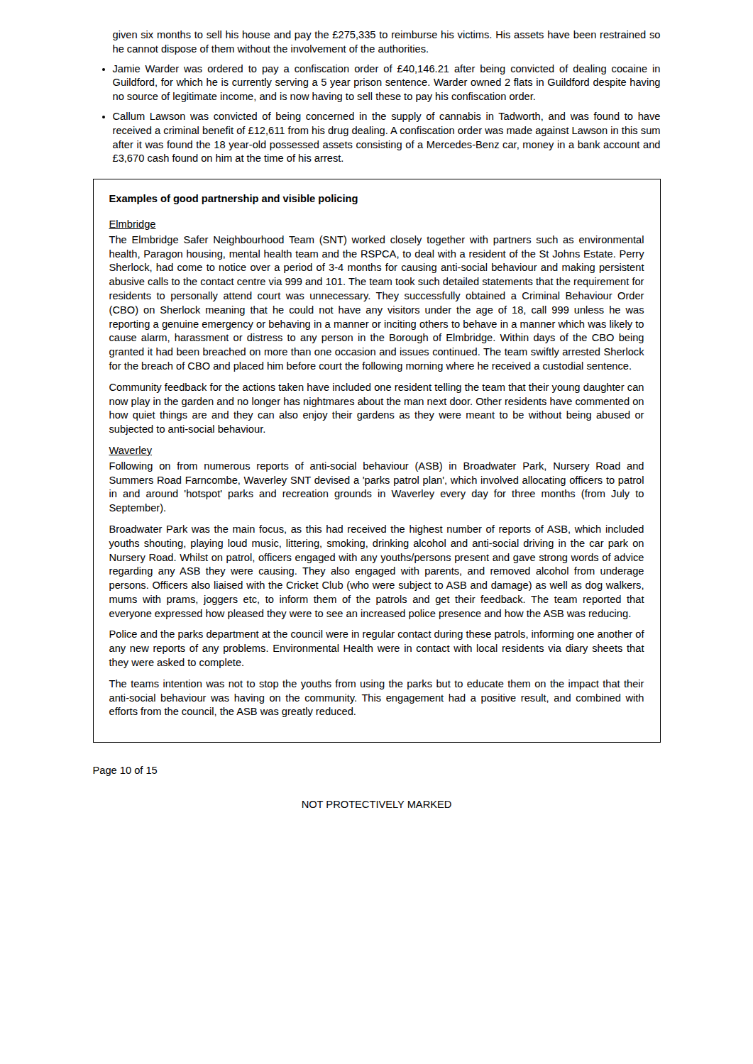given six months to sell his house and pay the £275,335 to reimburse his victims. His assets have been restrained so he cannot dispose of them without the involvement of the authorities.
Jamie Warder was ordered to pay a confiscation order of £40,146.21 after being convicted of dealing cocaine in Guildford, for which he is currently serving a 5 year prison sentence. Warder owned 2 flats in Guildford despite having no source of legitimate income, and is now having to sell these to pay his confiscation order.
Callum Lawson was convicted of being concerned in the supply of cannabis in Tadworth, and was found to have received a criminal benefit of £12,611 from his drug dealing. A confiscation order was made against Lawson in this sum after it was found the 18 year-old possessed assets consisting of a Mercedes-Benz car, money in a bank account and £3,670 cash found on him at the time of his arrest.
Examples of good partnership and visible policing
Elmbridge
The Elmbridge Safer Neighbourhood Team (SNT) worked closely together with partners such as environmental health, Paragon housing, mental health team and the RSPCA, to deal with a resident of the St Johns Estate. Perry Sherlock, had come to notice over a period of 3-4 months for causing anti-social behaviour and making persistent abusive calls to the contact centre via 999 and 101. The team took such detailed statements that the requirement for residents to personally attend court was unnecessary. They successfully obtained a Criminal Behaviour Order (CBO) on Sherlock meaning that he could not have any visitors under the age of 18, call 999 unless he was reporting a genuine emergency or behaving in a manner or inciting others to behave in a manner which was likely to cause alarm, harassment or distress to any person in the Borough of Elmbridge. Within days of the CBO being granted it had been breached on more than one occasion and issues continued. The team swiftly arrested Sherlock for the breach of CBO and placed him before court the following morning where he received a custodial sentence.
Community feedback for the actions taken have included one resident telling the team that their young daughter can now play in the garden and no longer has nightmares about the man next door. Other residents have commented on how quiet things are and they can also enjoy their gardens as they were meant to be without being abused or subjected to anti-social behaviour.
Waverley
Following on from numerous reports of anti-social behaviour (ASB) in Broadwater Park, Nursery Road and Summers Road Farncombe, Waverley SNT devised a 'parks patrol plan', which involved allocating officers to patrol in and around 'hotspot' parks and recreation grounds in Waverley every day for three months (from July to September).
Broadwater Park was the main focus, as this had received the highest number of reports of ASB, which included youths shouting, playing loud music, littering, smoking, drinking alcohol and anti-social driving in the car park on Nursery Road. Whilst on patrol, officers engaged with any youths/persons present and gave strong words of advice regarding any ASB they were causing. They also engaged with parents, and removed alcohol from underage persons. Officers also liaised with the Cricket Club (who were subject to ASB and damage) as well as dog walkers, mums with prams, joggers etc, to inform them of the patrols and get their feedback. The team reported that everyone expressed how pleased they were to see an increased police presence and how the ASB was reducing.
Police and the parks department at the council were in regular contact during these patrols, informing one another of any new reports of any problems. Environmental Health were in contact with local residents via diary sheets that they were asked to complete.
The teams intention was not to stop the youths from using the parks but to educate them on the impact that their anti-social behaviour was having on the community. This engagement had a positive result, and combined with efforts from the council, the ASB was greatly reduced.
Page 10 of 15
NOT PROTECTIVELY MARKED